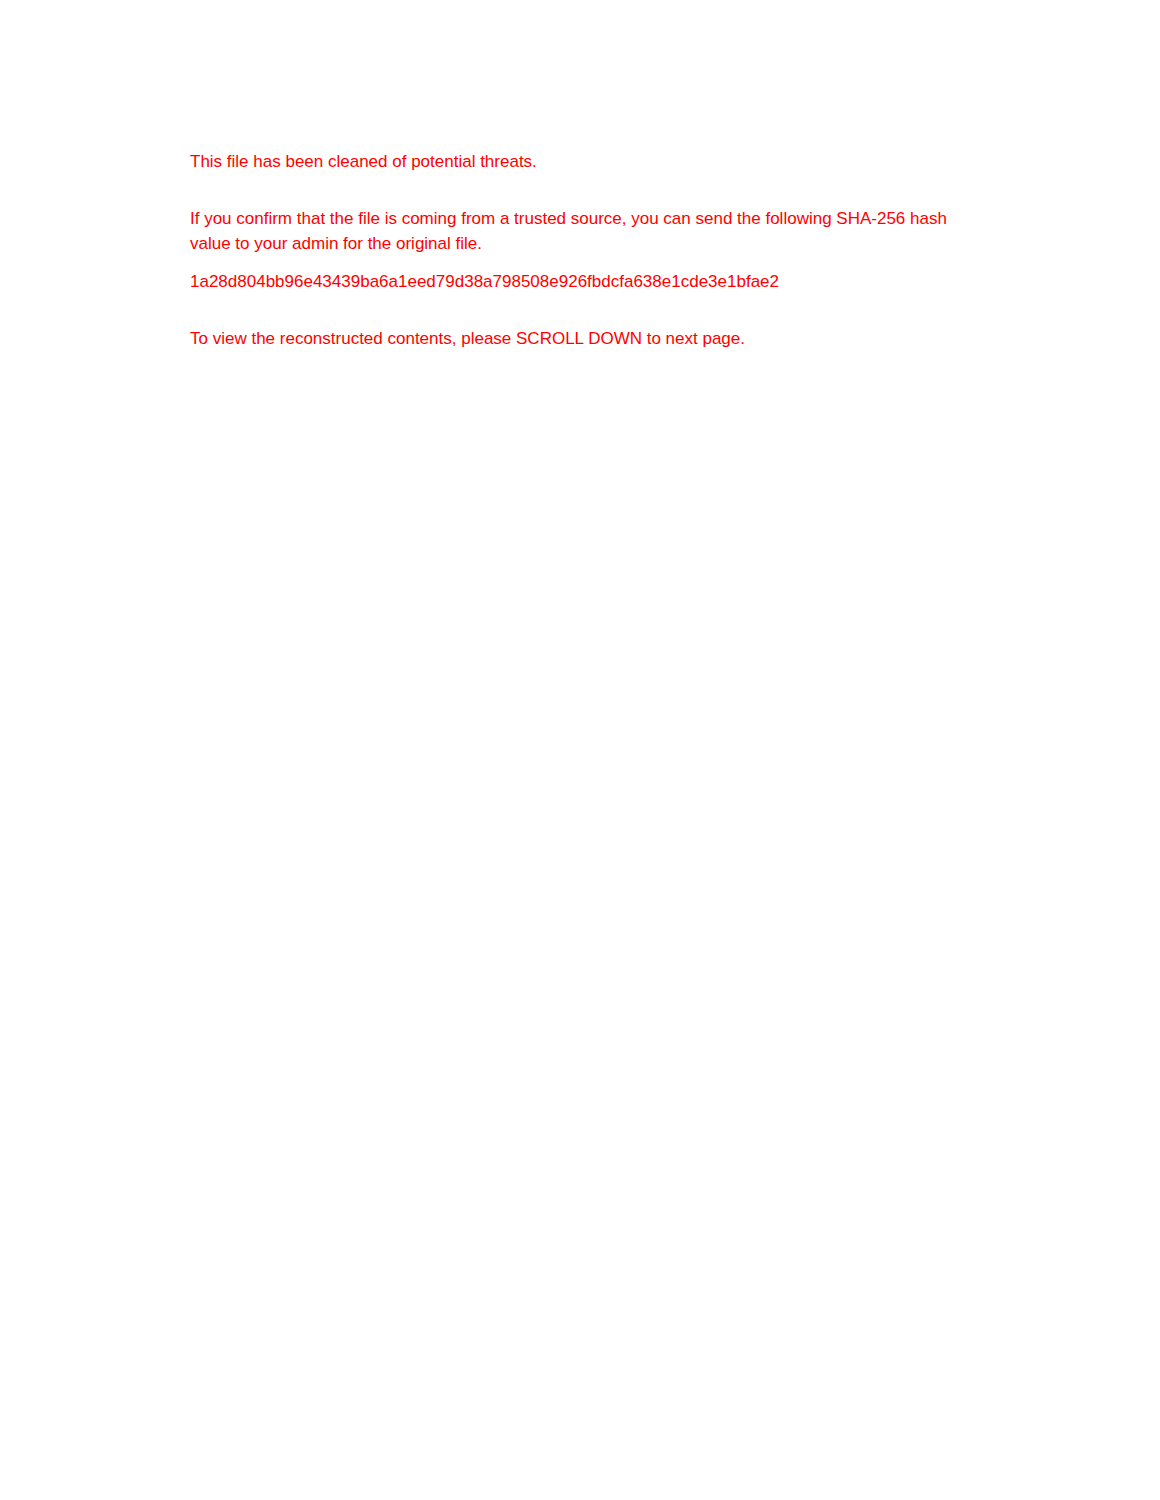This file has been cleaned of potential threats.
If you confirm that the file is coming from a trusted source, you can send the following SHA-256 hash value to your admin for the original file.
1a28d804bb96e43439ba6a1eed79d38a798508e926fbdcfa638e1cde3e1bfae2
To view the reconstructed contents, please SCROLL DOWN to next page.